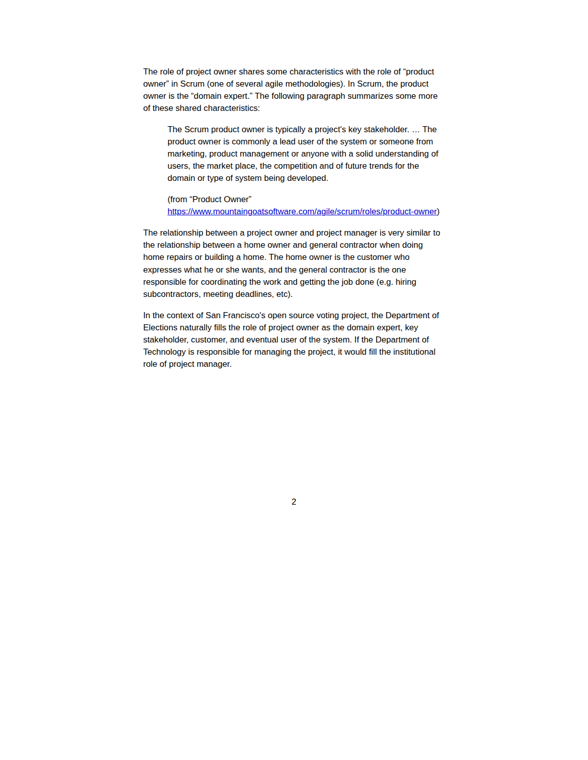The role of project owner shares some characteristics with the role of “product owner” in Scrum (one of several agile methodologies). In Scrum, the product owner is the “domain expert.” The following paragraph summarizes some more of these shared characteristics:
The Scrum product owner is typically a project's key stakeholder. … The product owner is commonly a lead user of the system or someone from marketing, product management or anyone with a solid understanding of users, the market place, the competition and of future trends for the domain or type of system being developed.
(from “Product Owner”
https://www.mountaingoatsoftware.com/agile/scrum/roles/product-owner)
The relationship between a project owner and project manager is very similar to the relationship between a home owner and general contractor when doing home repairs or building a home. The home owner is the customer who expresses what he or she wants, and the general contractor is the one responsible for coordinating the work and getting the job done (e.g. hiring subcontractors, meeting deadlines, etc).
In the context of San Francisco's open source voting project, the Department of Elections naturally fills the role of project owner as the domain expert, key stakeholder, customer, and eventual user of the system. If the Department of Technology is responsible for managing the project, it would fill the institutional role of project manager.
2